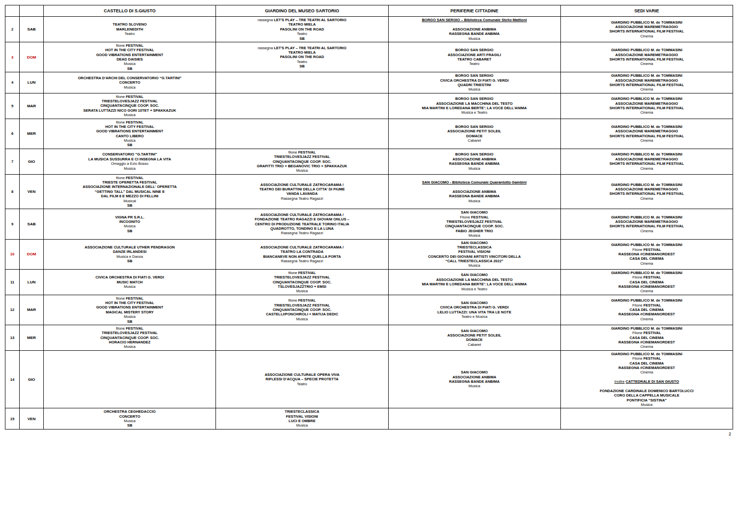| | | CASTELLO DI S.GIUSTO | GIARDINO DEL MUSEO SARTORIO | PERIFERIE CITTADINE | SEDI VARIE |
| --- | --- | --- | --- | --- | --- |
| 2 | SAB | TEATRO SLOVENO MARLENEDITH Teatro | rassegna LET'S PLAY – TRE TEATRI AL SARTORIO TEATRO MIELA PASOLINI ON THE ROAD Teatro SB | BORGO SAN SERGIO – Biblioteca Comunale Stelio Mattioni ASSOCIAZIONE ANBIMA RASSEGNA BANDE ANBIMA Musica | GIARDINO PUBBLICO M. de TOMMASINI ASSOCIAZIONE MAREMETRAGGIO SHORTS INTERNATIONAL FILM FESTIVAL Cinema |
| 3 | DOM | filone FESTIVAL HOT IN THE CITY FESTIVAL GOOD VIBRATIONS ENTERTAINMENT DEAD DAISIES Musica SB | rassegna LET'S PLAY – TRE TEATRI AL SARTORIO TEATRO MIELA PASOLINI ON THE ROAD Teatro SB | BORGO SAN SERGIO ASSOCIAZIONE ARTI FRAGILI TEATRO CABARET Teatro | GIARDINO PUBBLICO M. de TOMMASINI ASSOCIAZIONE MAREMETRAGGIO SHORTS INTERNATIONAL FILM FESTIVAL Cinema |
| 4 | LUN | ORCHESTRA D'ARCHI DEL CONSERVATORIO “G.TARTINI” CONCERTO Musica | | BORGO SAN SERGIO CIVICA ORCHESTRA DI FIATI G. VERDI QUADRI TRIESTINI Musica | GIARDINO PUBBLICO M. de TOMMASINI ASSOCIAZIONE MAREMETRAGGIO SHORTS INTERNATIONAL FILM FESTIVAL Cinema |
| 5 | MAR | filone FESTIVAL TRIESTELOVESJAZZ FESTIVAL CINQUANTACINQUE COOP. SOC. SERATA LUTTAZZI NICO GORI 10TET + SPAKKAZUK Musica | | BORGO SAN SERGIO ASSOCIAZIONE LA MACCHINA DEL TESTO MIA MARTINI E LOREDANA BERTE': LA VOCE DELL'ANIMA Musica e Teatro | GIARDINO PUBBLICO M. de TOMMASINI ASSOCIAZIONE MAREMETRAGGIO SHORTS INTERNATIONAL FILM FESTIVAL Cinema |
| 6 | MER | filone FESTIVAL HOT IN THE CITY FESTIVAL GOOD VIBRATIONS ENTERTAINMENT CANTO LIBERO Musica SB | | BORGO SAN SERGIO ASSOCIAZIONE PETIT SOLEIL DOMACE Cabaret | GIARDINO PUBBLICO M. de TOMMASINI ASSOCIAZIONE MAREMETRAGGIO SHORTS INTERNATIONAL FILM FESTIVAL Cinema |
| 7 | GIO | CONSERVATORIO “G.TARTINI” LA MUSICA SUSSURRA E CI INSEGNA LA VITA Omaggio a Ezio Bosso Musica | filone FESTIVAL TRIESTELOVESJAZZ FESTIVAL CINQUANTACINQUE COOP. SOC. GRAFITTI TRIO + BEGANOVIC TRIO + SPAKKAZUK Musica | BORGO SAN SERGIO ASSOCIAZIONE ANBIMA RASSEGNA BANDE ANBIMA Musica | GIARDINO PUBBLICO M. de TOMMASINI ASSOCIAZIONE MAREMETRAGGIO SHORTS INTERNATIONAL FILM FESTIVAL Cinema |
| 8 | VEN | filone FESTIVAL TRIESTE OPERETTA FESTIVAL ASSOCIAZIONE INTERNAZIONALE DELL' OPERETTA “GETTING TALL” DAL MUSICAL NINE E DAL FILM 8 E MEZZO DI FELLINI Musical SB | ASSOCIAZIONE CULTURALE ZATROCARAMA / TEATRO DEI BURATTINI DELLA CITTA' DI FIUME VANDA LAVANDA Rassegna Teatro Ragazzi | SAN GIACOMO - Biblioteca Comunale Quarantotto Gambini ASSOCIAZIONE ANBIMA RASSEGNA BANDE ANBIMA Musica | GIARDINO PUBBLICO M. de TOMMASINI ASSOCIAZIONE MAREMETRAGGIO SHORTS INTERNATIONAL FILM FESTIVAL Cinema |
| 9 | SAB | VIGNA PR S.R.L. INCOGNITO Musica SB | ASSOCIAZIONE CULTURALE ZATROCARAMA / FONDAZIONE TEATRO RAGAZZI E GIOVANI ONLUS – CENTRO DI PRODUZIONE TEATRALE TORINO ITALIA QUADROTTO, TONDINO E LA LUNA Rassegna Teatro Ragazzi | SAN GIACOMO Filone FESTIVAL TRIESTELOVESJAZZ FESTIVAL CINQUANTACINQUE COOP. SOC. FABIO JEGHER TRIO Musica | GIARDINO PUBBLICO M. de TOMMASINI ASSOCIAZIONE MAREMETRAGGIO SHORTS INTERNATIONAL FILM FESTIVAL Cinema |
| 10 | DOM | ASSOCIAZIONE CULTURALE UTHER PENDRAGON DANZE IRLANDESI Musica e Danza SB | ASSOCIAZIONE CULTURALE ZATROCARAMA / TEATRO LA CONTRADA BIANCANEVE NON APRITE QUELLA PORTA Rassegna Teatro Ragazzi | SAN GIACOMO TRIESTECLASSICA FESTIVAL VISIONI CONCERTO DEI GIOVANI ARTISTI VINCITORI DELLA “CALL TRIESTECLASSICA 2022” Musica | GIARDINO PUBBLICO M. de TOMMASINI Filone FESTIVAL RASSEGNA #CINEMANORDEST CASA DEL CINEMA Cinema |
| 11 | LUN | CIVICA ORCHESTRA DI FIATI G. VERDI MUSIC MATCH Musica | filone FESTIVAL TRIESTELOVESJAZZ FESTIVAL CINQUANTACINQUE COOP. SOC. TSLOVESJAZZTRIO + EMSI Musica | SAN GIACOMO ASSOCIAZIONE LA MACCHINA DEL TESTO MIA MARTINI E LOREDANA BERTE': LA VOCE DELL'ANIMA Musica e Teatro | GIARDINO PUBBLICO M. de TOMMASINI Filone FESTIVAL CASA DEL CINEMA RASSEGNA #CINEMANORDEST Cinema |
| 12 | MAR | filone FESTIVAL HOT IN THE CITY FESTIVAL GOOD VIBRATIONS ENTERTAINMENT MAGICAL MISTERY STORY Musica SB | filone FESTIVAL TRIESTELOVESJAZZ FESTIVAL CINQUANTACINQUE COOP. SOC. CASTELLI/PONCHIROLI + MATIJA DEDIC Musica | SAN GIACOMO CIVICA ORCHESTRA DI FIATI G. VERDI LELIO LUTTAZZI: UNA VITA TRA LE NOTE Teatro e Musica | GIARDINO PUBBLICO M. de TOMMASINI Filone FESTIVAL CASA DEL CINEMA RASSEGNA #CINEMANORDEST Cinema |
| 13 | MER | filone FESTIVAL TRIESTELOVESJAZZ FESTIVAL CINQUANTACINQUE COOP. SOC. HORACIO HERNANDEZ Musica | | SAN GIACOMO ASSOCIAZIONE PETIT SOLEIL DOMACE Cabaret | GIARDINO PUBBLICO M. de TOMMASINI Filone FESTIVAL CASA DEL CINEMA RASSEGNA #CINEMANORDEST Cinema |
| 14 | GIO | | ASSOCIAZIONE CULTURALE OPERA VIVA RIFLESSI D'ACQUA – SPECIE PROTETTA Teatro | SAN GIACOMO ASSOCIAZIONE ANBIMA RASSEGNA BANDE ANBIMA Musica | GIARDINO PUBBLICO M. de TOMMASINI Filone FESTIVAL CASA DEL CINEMA RASSEGNA #CINEMANORDEST Cinema Inoltre CATTEDRALE DI SAN GIUSTO FONDAZIONE CARDINALE DOMENICO BARTOLUCCI CORO DELLA CAPPELLA MUSICALE PONTIFICIA “SISTINA” Musica |
| 15 | VEN | ORCHESTRA CEGHEDACCIO CONCERTO Musica SB | TRIESTECLASSICA FESTIVAL VISIONI LUCI E OMBRE Musica | | |
2